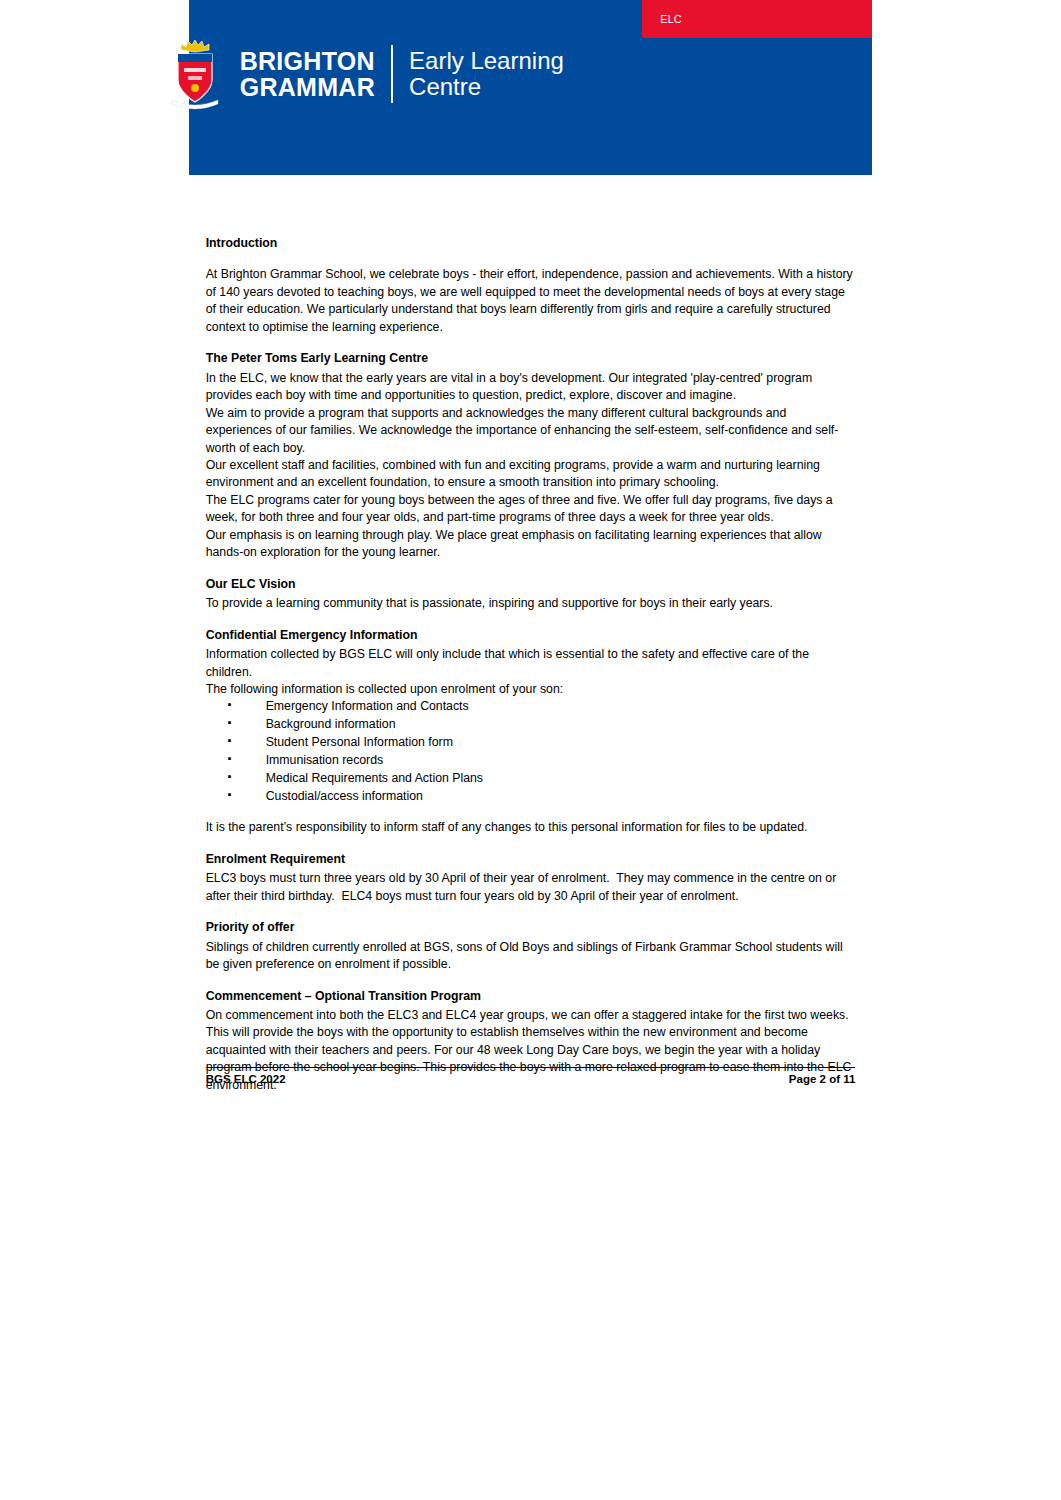ELC
BRIGHTON
GRAMMAR
Early Learning
Centre
Introduction
At Brighton Grammar School, we celebrate boys - their effort, independence, passion and achievements. With a history of 140 years devoted to teaching boys, we are well equipped to meet the developmental needs of boys at every stage of their education. We particularly understand that boys learn differently from girls and require a carefully structured context to optimise the learning experience.
The Peter Toms Early Learning Centre
In the ELC, we know that the early years are vital in a boy's development. Our integrated 'play-centred' program provides each boy with time and opportunities to question, predict, explore, discover and imagine.
We aim to provide a program that supports and acknowledges the many different cultural backgrounds and experiences of our families. We acknowledge the importance of enhancing the self-esteem, self-confidence and self-worth of each boy.
Our excellent staff and facilities, combined with fun and exciting programs, provide a warm and nurturing learning environment and an excellent foundation, to ensure a smooth transition into primary schooling.
The ELC programs cater for young boys between the ages of three and five. We offer full day programs, five days a week, for both three and four year olds, and part-time programs of three days a week for three year olds.
Our emphasis is on learning through play. We place great emphasis on facilitating learning experiences that allow hands-on exploration for the young learner.
Our ELC Vision
To provide a learning community that is passionate, inspiring and supportive for boys in their early years.
Confidential Emergency Information
Information collected by BGS ELC will only include that which is essential to the safety and effective care of the children.
The following information is collected upon enrolment of your son:
Emergency Information and Contacts
Background information
Student Personal Information form
Immunisation records
Medical Requirements and Action Plans
Custodial/access information
It is the parent’s responsibility to inform staff of any changes to this personal information for files to be updated.
Enrolment Requirement
ELC3 boys must turn three years old by 30 April of their year of enrolment. They may commence in the centre on or after their third birthday. ELC4 boys must turn four years old by 30 April of their year of enrolment.
Priority of offer
Siblings of children currently enrolled at BGS, sons of Old Boys and siblings of Firbank Grammar School students will be given preference on enrolment if possible.
Commencement – Optional Transition Program
On commencement into both the ELC3 and ELC4 year groups, we can offer a staggered intake for the first two weeks. This will provide the boys with the opportunity to establish themselves within the new environment and become acquainted with their teachers and peers. For our 48 week Long Day Care boys, we begin the year with a holiday program before the school year begins. This provides the boys with a more relaxed program to ease them into the ELC environment.
BGS ELC 2022 Page 2 of 11